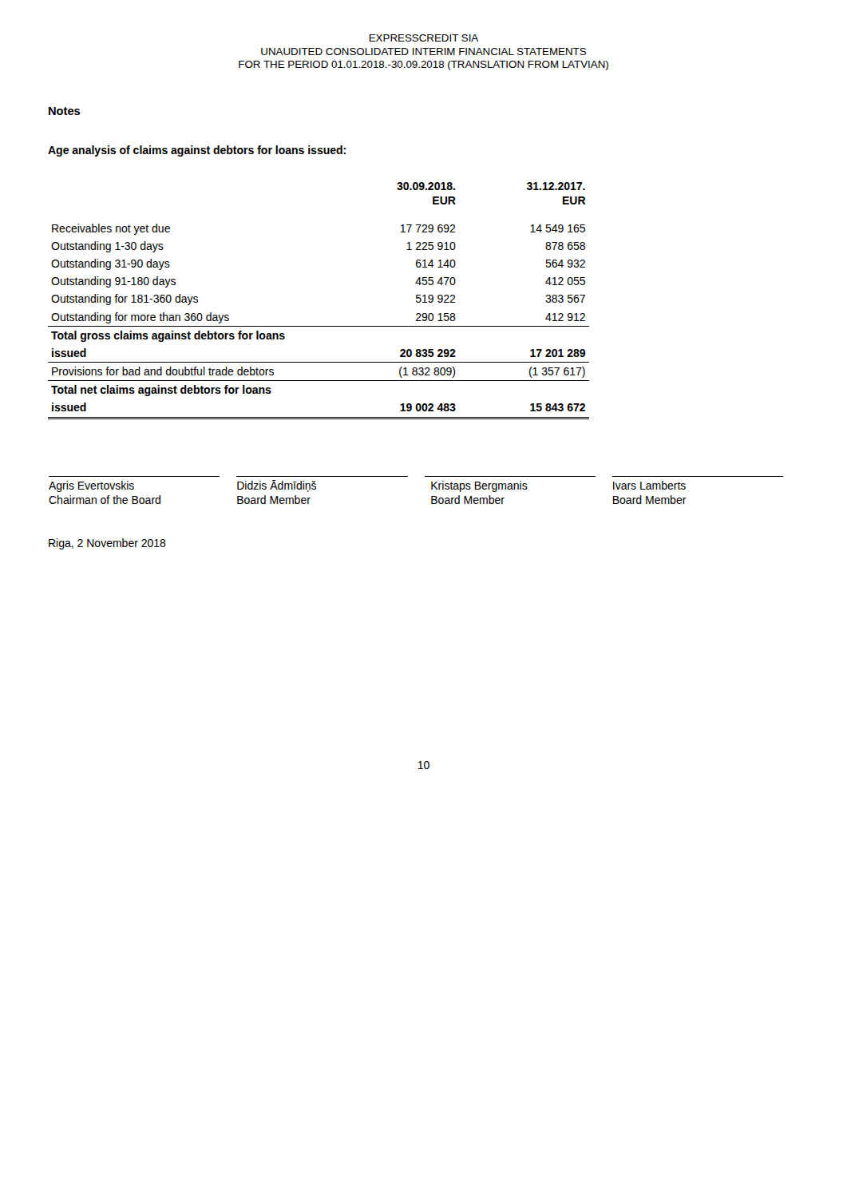EXPRESSCREDIT SIA
UNAUDITED CONSOLIDATED INTERIM FINANCIAL STATEMENTS
FOR THE PERIOD 01.01.2018.-30.09.2018 (TRANSLATION FROM LATVIAN)
Notes
Age analysis of claims against debtors for loans issued:
| | 30.09.2018. | 31.12.2017. |
| --- | --- | --- |
| | EUR | EUR |
| Receivables not yet due | 17 729 692 | 14 549 165 |
| Outstanding 1-30 days | 1 225 910 | 878 658 |
| Outstanding 31-90 days | 614 140 | 564 932 |
| Outstanding 91-180 days | 455 470 | 412 055 |
| Outstanding for 181-360 days | 519 922 | 383 567 |
| Outstanding for more than 360 days | 290 158 | 412 912 |
| Total gross claims against debtors for loans | | |
| issued | 20 835 292 | 17 201 289 |
| Provisions for bad and doubtful trade debtors | (1 832 809) | (1 357 617) |
| Total net claims against debtors for loans | | |
| issued | 19 002 483 | 15 843 672 |
| Agris Evertovskis Chairman of the Board | Didzis Ādmīdiņš Board Member | Kristaps Bergmanis Board Member | Ivars Lamberts Board Member |
Riga, 2 November 2018
10